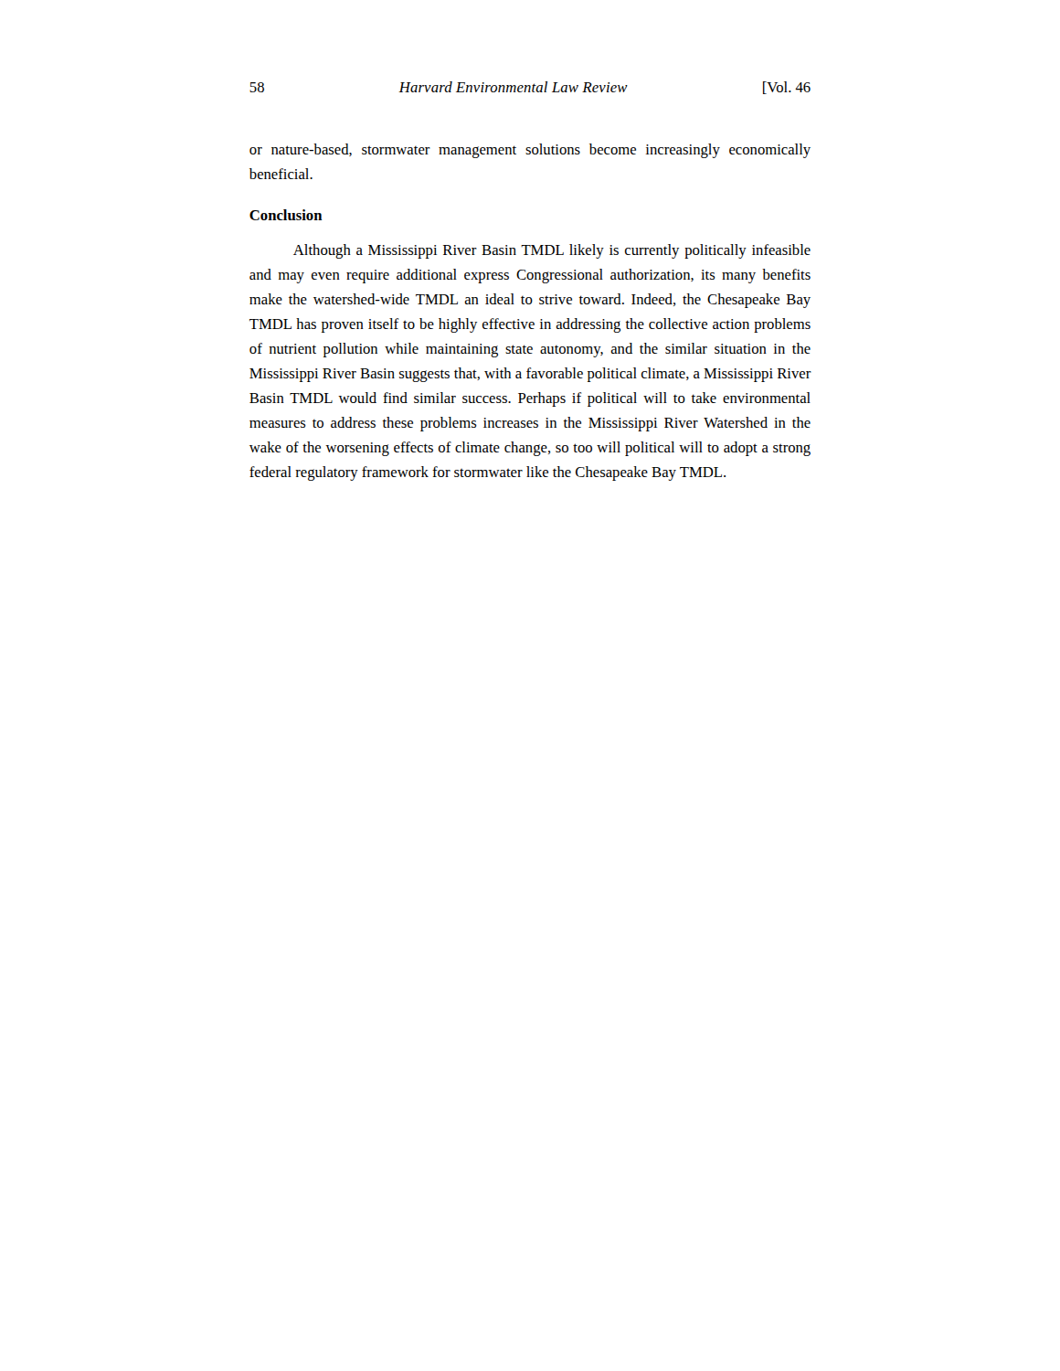58 Harvard Environmental Law Review [Vol. 46
or nature-based, stormwater management solutions become increasingly economically beneficial.
Conclusion
Although a Mississippi River Basin TMDL likely is currently politically infeasible and may even require additional express Congressional authorization, its many benefits make the watershed-wide TMDL an ideal to strive toward. Indeed, the Chesapeake Bay TMDL has proven itself to be highly effective in addressing the collective action problems of nutrient pollution while maintaining state autonomy, and the similar situation in the Mississippi River Basin suggests that, with a favorable political climate, a Mississippi River Basin TMDL would find similar success. Perhaps if political will to take environmental measures to address these problems increases in the Mississippi River Watershed in the wake of the worsening effects of climate change, so too will political will to adopt a strong federal regulatory framework for stormwater like the Chesapeake Bay TMDL.